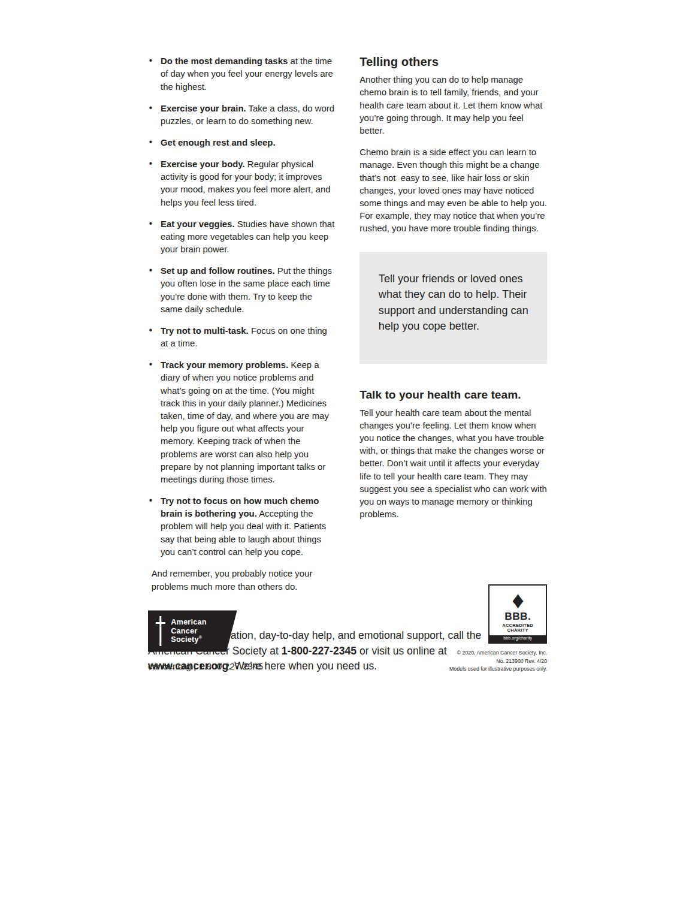Do the most demanding tasks at the time of day when you feel your energy levels are the highest.
Exercise your brain. Take a class, do word puzzles, or learn to do something new.
Get enough rest and sleep.
Exercise your body. Regular physical activity is good for your body; it improves your mood, makes you feel more alert, and helps you feel less tired.
Eat your veggies. Studies have shown that eating more vegetables can help you keep your brain power.
Set up and follow routines. Put the things you often lose in the same place each time you’re done with them. Try to keep the same daily schedule.
Try not to multi-task. Focus on one thing at a time.
Track your memory problems. Keep a diary of when you notice problems and what’s going on at the time. (You might track this in your daily planner.) Medicines taken, time of day, and where you are may help you figure out what affects your memory. Keeping track of when the problems are worst can also help you prepare by not planning important talks or meetings during those times.
Try not to focus on how much chemo brain is bothering you. Accepting the problem will help you deal with it. Patients say that being able to laugh about things you can’t control can help you cope.
And remember, you probably notice your problems much more than others do.
Telling others
Another thing you can do to help manage chemo brain is to tell family, friends, and your health care team about it. Let them know what you’re going through. It may help you feel better.
Chemo brain is a side effect you can learn to manage. Even though this might be a change that’s not easy to see, like hair loss or skin changes, your loved ones may have noticed some things and may even be able to help you. For example, they may notice that when you’re rushed, you have more trouble finding things.
Tell your friends or loved ones what they can do to help. Their support and understanding can help you cope better.
Talk to your health care team.
Tell your health care team about the mental changes you’re feeling. Let them know when you notice the changes, what you have trouble with, or things that make the changes worse or better. Don’t wait until it affects your everyday life to tell your health care team. They may suggest you see a specialist who can work with you on ways to manage memory or thinking problems.
For cancer information, day-to-day help, and emotional support, call the American Cancer Society at 1-800-227-2345 or visit us online at www.cancer.org. We’re here when you need us.
American
Cancer
Society®
cancer.org | 1.800.227.2345
♦
BBB.
ACCREDITED
CHARITY
bbb.org/charity
© 2020, American Cancer Society, Inc.
No. 213900 Rev. 4/20
Models used for illustrative purposes only.